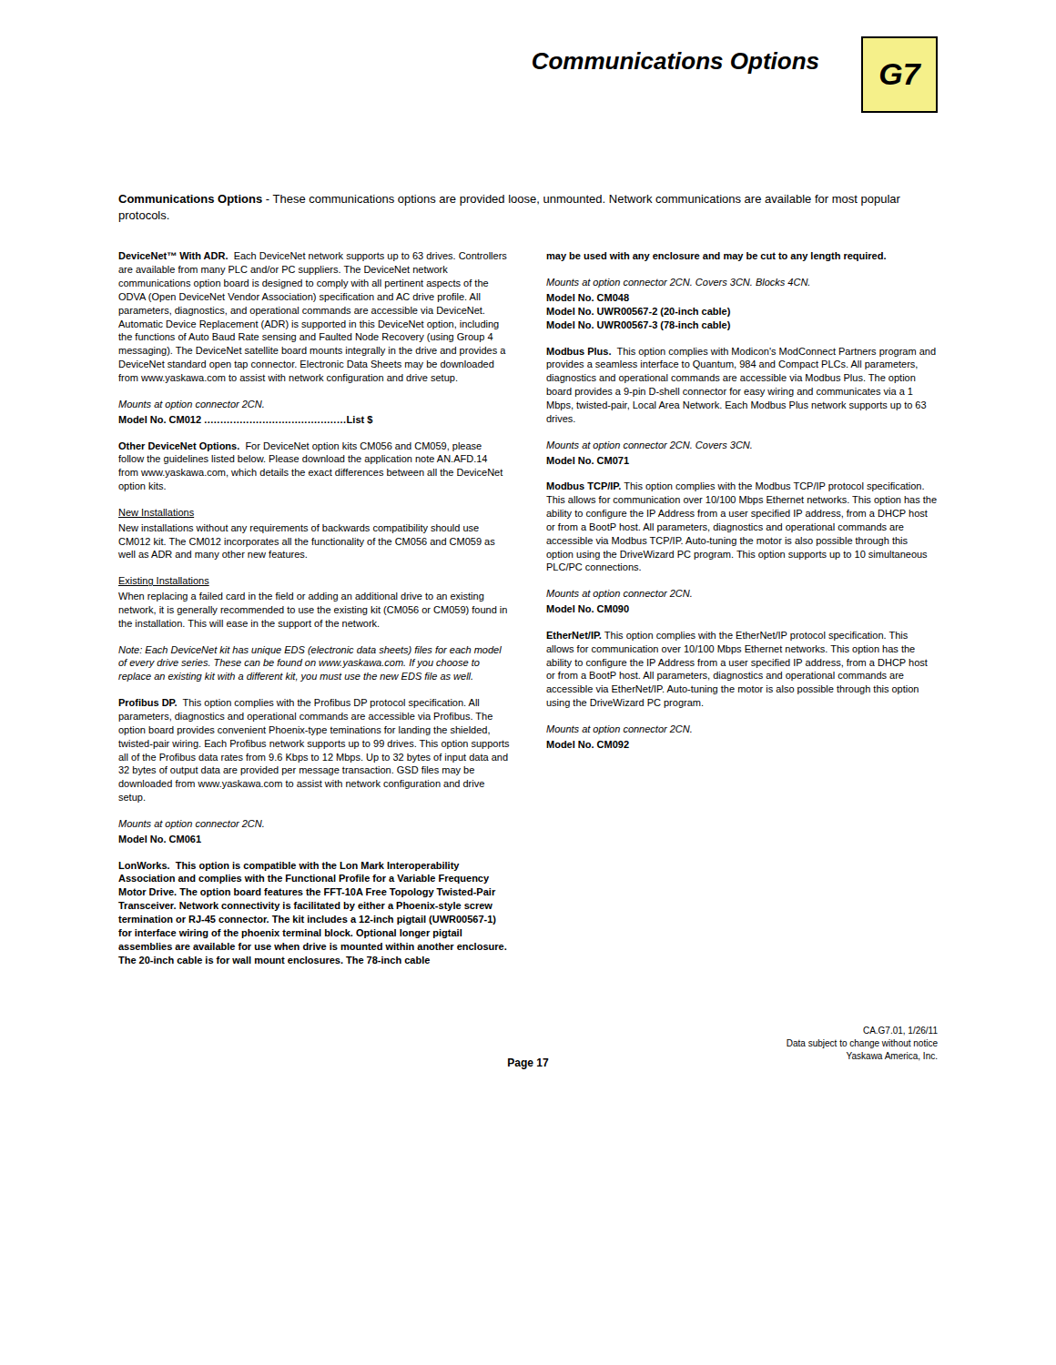Communications Options
G7
Communications Options - These communications options are provided loose, unmounted. Network communications are available for most popular protocols.
DeviceNet™ With ADR. Each DeviceNet network supports up to 63 drives. Controllers are available from many PLC and/or PC suppliers. The DeviceNet network communications option board is designed to comply with all pertinent aspects of the ODVA (Open DeviceNet Vendor Association) specification and AC drive profile. All parameters, diagnostics, and operational commands are accessible via DeviceNet. Automatic Device Replacement (ADR) is supported in this DeviceNet option, including the functions of Auto Baud Rate sensing and Faulted Node Recovery (using Group 4 messaging). The DeviceNet satellite board mounts integrally in the drive and provides a DeviceNet standard open tap connector. Electronic Data Sheets may be downloaded from www.yaskawa.com to assist with network configuration and drive setup.
Mounts at option connector 2CN.
Model No. CM012 ............................................ List $
Other DeviceNet Options. For DeviceNet option kits CM056 and CM059, please follow the guidelines listed below. Please download the application note AN.AFD.14 from www.yaskawa.com, which details the exact differences between all the DeviceNet option kits.
New Installations
New installations without any requirements of backwards compatibility should use CM012 kit. The CM012 incorporates all the functionality of the CM056 and CM059 as well as ADR and many other new features.
Existing Installations
When replacing a failed card in the field or adding an additional drive to an existing network, it is generally recommended to use the existing kit (CM056 or CM059) found in the installation. This will ease in the support of the network.
Note: Each DeviceNet kit has unique EDS (electronic data sheets) files for each model of every drive series. These can be found on www.yaskawa.com. If you choose to replace an existing kit with a different kit, you must use the new EDS file as well.
Profibus DP. This option complies with the Profibus DP protocol specification. All parameters, diagnostics and operational commands are accessible via Profibus. The option board provides convenient Phoenix-type teminations for landing the shielded, twisted-pair wiring. Each Profibus network supports up to 99 drives. This option supports all of the Profibus data rates from 9.6 Kbps to 12 Mbps. Up to 32 bytes of input data and 32 bytes of output data are provided per message transaction. GSD files may be downloaded from www.yaskawa.com to assist with network configuration and drive setup.
Mounts at option connector 2CN.
Model No. CM061
LonWorks. This option is compatible with the Lon Mark Interoperability Association and complies with the Functional Profile for a Variable Frequency Motor Drive. The option board features the FFT-10A Free Topology Twisted-Pair Transceiver. Network connectivity is facilitated by either a Phoenix-style screw termination or RJ-45 connector. The kit includes a 12-inch pigtail (UWR00567-1) for interface wiring of the phoenix terminal block. Optional longer pigtail assemblies are available for use when drive is mounted within another enclosure. The 20-inch cable is for wall mount enclosures. The 78-inch cable
may be used with any enclosure and may be cut to any length required.
Mounts at option connector 2CN. Covers 3CN. Blocks 4CN.
Model No. CM048 Model No. UWR00567-2 (20-inch cable) Model No. UWR00567-3 (78-inch cable)
Modbus Plus. This option complies with Modicon's ModConnect Partners program and provides a seamless interface to Quantum, 984 and Compact PLCs. All parameters, diagnostics and operational commands are accessible via Modbus Plus. The option board provides a 9-pin D-shell connector for easy wiring and communicates via a 1 Mbps, twisted-pair, Local Area Network. Each Modbus Plus network supports up to 63 drives.
Mounts at option connector 2CN. Covers 3CN.
Model No. CM071
Modbus TCP/IP. This option complies with the Modbus TCP/IP protocol specification. This allows for communication over 10/100 Mbps Ethernet networks. This option has the ability to configure the IP Address from a user specified IP address, from a DHCP host or from a BootP host. All parameters, diagnostics and operational commands are accessible via Modbus TCP/IP. Auto-tuning the motor is also possible through this option using the DriveWizard PC program. This option supports up to 10 simultaneous PLC/PC connections.
Mounts at option connector 2CN.
Model No. CM090
EtherNet/IP. This option complies with the EtherNet/IP protocol specification. This allows for communication over 10/100 Mbps Ethernet networks. This option has the ability to configure the IP Address from a user specified IP address, from a DHCP host or from a BootP host. All parameters, diagnostics and operational commands are accessible via EtherNet/IP. Auto-tuning the motor is also possible through this option using the DriveWizard PC program.
Mounts at option connector 2CN.
Model No. CM092
CA.G7.01, 1/26/11
Data subject to change without notice
Yaskawa America, Inc.
Page 17